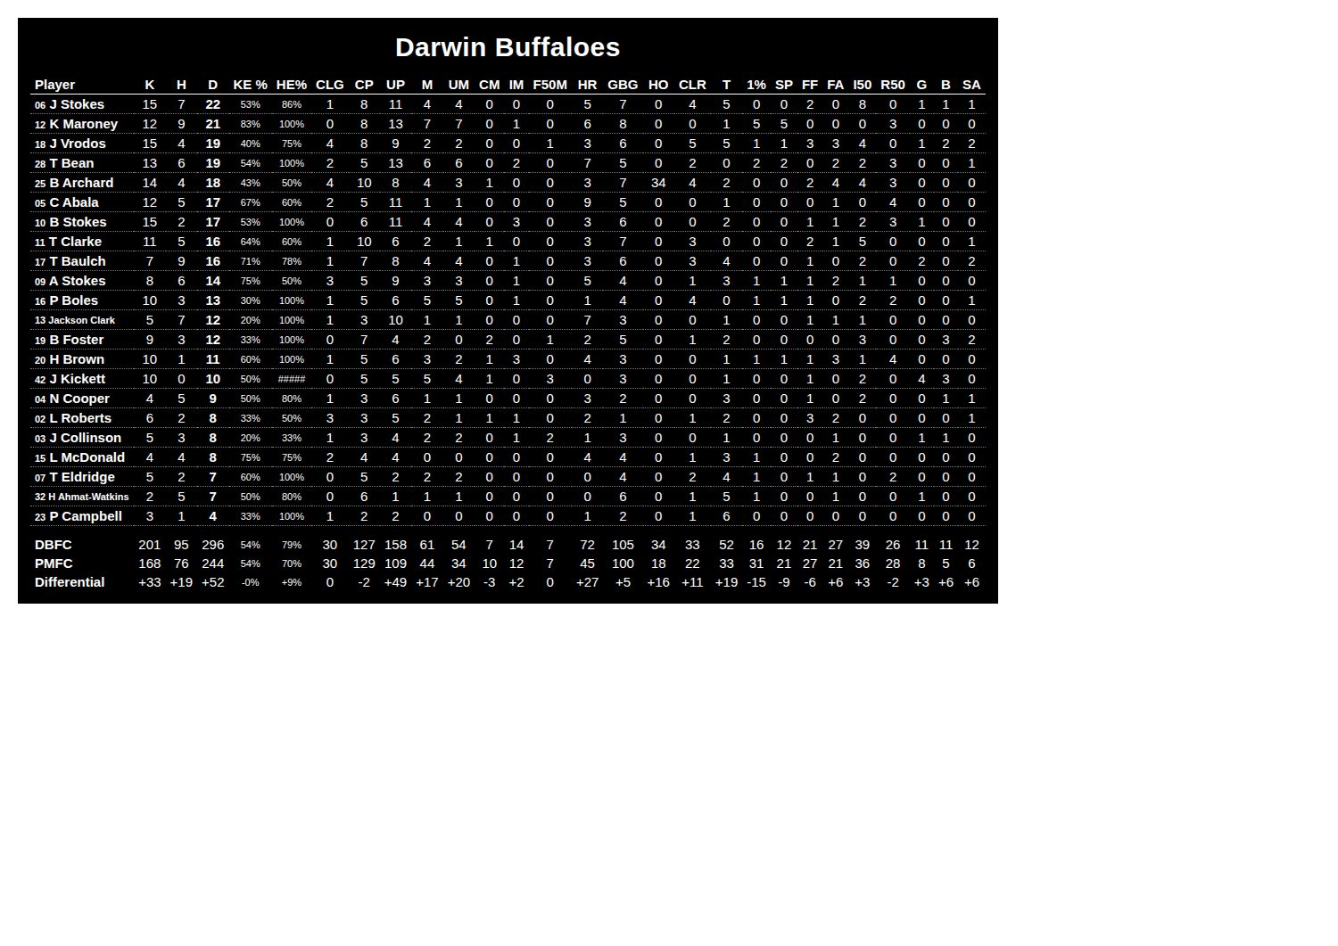Darwin Buffaloes
| Player | K | H | D | KE % | HE% | CLG | CP | UP | M | UM | CM | IM | F50M | HR | GBG | HO | CLR | T | 1% | SP | FF | FA | I50 | R50 | G | B | SA |
| --- | --- | --- | --- | --- | --- | --- | --- | --- | --- | --- | --- | --- | --- | --- | --- | --- | --- | --- | --- | --- | --- | --- | --- | --- | --- | --- | --- |
| 06 J Stokes | 15 | 7 | 22 | 53% | 86% | 1 | 8 | 11 | 4 | 4 | 0 | 0 | 0 | 5 | 7 | 0 | 4 | 5 | 0 | 0 | 2 | 0 | 8 | 0 | 1 | 1 | 1 |
| 12 K Maroney | 12 | 9 | 21 | 83% | 100% | 0 | 8 | 13 | 7 | 7 | 0 | 1 | 0 | 6 | 8 | 0 | 0 | 1 | 5 | 5 | 0 | 0 | 0 | 3 | 0 | 0 | 0 |
| 18 J Vrodos | 15 | 4 | 19 | 40% | 75% | 4 | 8 | 9 | 2 | 2 | 0 | 0 | 1 | 3 | 6 | 0 | 5 | 5 | 1 | 1 | 3 | 3 | 4 | 0 | 1 | 2 | 2 |
| 28 T Bean | 13 | 6 | 19 | 54% | 100% | 2 | 5 | 13 | 6 | 6 | 0 | 2 | 0 | 7 | 5 | 0 | 2 | 0 | 2 | 2 | 0 | 2 | 2 | 3 | 0 | 0 | 1 |
| 25 B Archard | 14 | 4 | 18 | 43% | 50% | 4 | 10 | 8 | 4 | 3 | 1 | 0 | 0 | 3 | 7 | 34 | 4 | 2 | 0 | 0 | 2 | 4 | 4 | 3 | 0 | 0 | 0 |
| 05 C Abala | 12 | 5 | 17 | 67% | 60% | 2 | 5 | 11 | 1 | 1 | 0 | 0 | 0 | 9 | 5 | 0 | 0 | 1 | 0 | 0 | 0 | 1 | 0 | 4 | 0 | 0 | 0 |
| 10 B Stokes | 15 | 2 | 17 | 53% | 100% | 0 | 6 | 11 | 4 | 4 | 0 | 3 | 0 | 3 | 6 | 0 | 0 | 2 | 0 | 0 | 1 | 1 | 2 | 3 | 1 | 0 | 0 |
| 11 T Clarke | 11 | 5 | 16 | 64% | 60% | 1 | 10 | 6 | 2 | 1 | 1 | 0 | 0 | 3 | 7 | 0 | 3 | 0 | 0 | 0 | 2 | 1 | 5 | 0 | 0 | 0 | 1 |
| 17 T Baulch | 7 | 9 | 16 | 71% | 78% | 1 | 7 | 8 | 4 | 4 | 0 | 1 | 0 | 3 | 6 | 0 | 3 | 4 | 0 | 0 | 1 | 0 | 2 | 0 | 2 | 0 | 2 |
| 09 A Stokes | 8 | 6 | 14 | 75% | 50% | 3 | 5 | 9 | 3 | 3 | 0 | 1 | 0 | 5 | 4 | 0 | 1 | 3 | 1 | 1 | 1 | 2 | 1 | 1 | 0 | 0 | 0 |
| 16 P Boles | 10 | 3 | 13 | 30% | 100% | 1 | 5 | 6 | 5 | 5 | 0 | 1 | 0 | 1 | 4 | 0 | 4 | 0 | 1 | 1 | 1 | 0 | 2 | 2 | 0 | 0 | 1 |
| 13 Jackson Clark | 5 | 7 | 12 | 20% | 100% | 1 | 3 | 10 | 1 | 1 | 0 | 0 | 0 | 7 | 3 | 0 | 0 | 1 | 0 | 0 | 1 | 1 | 1 | 0 | 0 | 0 | 0 |
| 19 B Foster | 9 | 3 | 12 | 33% | 100% | 0 | 7 | 4 | 2 | 0 | 2 | 0 | 1 | 2 | 5 | 0 | 1 | 2 | 0 | 0 | 0 | 0 | 3 | 0 | 0 | 3 | 2 |
| 20 H Brown | 10 | 1 | 11 | 60% | 100% | 1 | 5 | 6 | 3 | 2 | 1 | 3 | 0 | 4 | 3 | 0 | 0 | 1 | 1 | 1 | 1 | 3 | 1 | 4 | 0 | 0 | 0 |
| 42 J Kickett | 10 | 0 | 10 | 50% | ##### | 0 | 5 | 5 | 5 | 4 | 1 | 0 | 3 | 0 | 3 | 0 | 0 | 1 | 0 | 0 | 1 | 0 | 2 | 0 | 4 | 3 | 0 |
| 04 N Cooper | 4 | 5 | 9 | 50% | 80% | 1 | 3 | 6 | 1 | 1 | 0 | 0 | 0 | 3 | 2 | 0 | 0 | 3 | 0 | 0 | 1 | 0 | 2 | 0 | 0 | 1 | 1 |
| 02 L Roberts | 6 | 2 | 8 | 33% | 50% | 3 | 3 | 5 | 2 | 1 | 1 | 1 | 0 | 2 | 1 | 0 | 1 | 2 | 0 | 0 | 3 | 2 | 0 | 0 | 0 | 0 | 1 |
| 03 J Collinson | 5 | 3 | 8 | 20% | 33% | 1 | 3 | 4 | 2 | 2 | 0 | 1 | 2 | 1 | 3 | 0 | 0 | 1 | 0 | 0 | 0 | 1 | 0 | 0 | 1 | 1 | 0 |
| 15 L McDonald | 4 | 4 | 8 | 75% | 75% | 2 | 4 | 4 | 0 | 0 | 0 | 0 | 0 | 4 | 4 | 0 | 1 | 3 | 1 | 0 | 0 | 2 | 0 | 0 | 0 | 0 | 0 |
| 07 T Eldridge | 5 | 2 | 7 | 60% | 100% | 0 | 5 | 2 | 2 | 2 | 0 | 0 | 0 | 0 | 4 | 0 | 2 | 4 | 1 | 0 | 1 | 1 | 0 | 2 | 0 | 0 | 0 |
| 32 H Ahmat-Watkins | 2 | 5 | 7 | 50% | 80% | 0 | 6 | 1 | 1 | 1 | 0 | 0 | 0 | 0 | 6 | 0 | 1 | 5 | 1 | 0 | 0 | 1 | 0 | 0 | 1 | 0 | 0 |
| 23 P Campbell | 3 | 1 | 4 | 33% | 100% | 1 | 2 | 2 | 0 | 0 | 0 | 0 | 0 | 1 | 2 | 0 | 1 | 6 | 0 | 0 | 0 | 0 | 0 | 0 | 0 | 0 | 0 |
| DBFC | 201 | 95 | 296 | 54% | 79% | 30 | 127 | 158 | 61 | 54 | 7 | 14 | 7 | 72 | 105 | 34 | 33 | 52 | 16 | 12 | 21 | 27 | 39 | 26 | 11 | 11 | 12 |
| PMFC | 168 | 76 | 244 | 54% | 70% | 30 | 129 | 109 | 44 | 34 | 10 | 12 | 7 | 45 | 100 | 18 | 22 | 33 | 31 | 21 | 27 | 21 | 36 | 28 | 8 | 5 | 6 |
| Differential | +33 | +19 | +52 | -0% | +9% | 0 | -2 | +49 | +17 | +20 | -3 | +2 | 0 | +27 | +5 | +16 | +11 | +19 | -15 | -9 | -6 | +6 | +3 | -2 | +3 | +6 | +6 |